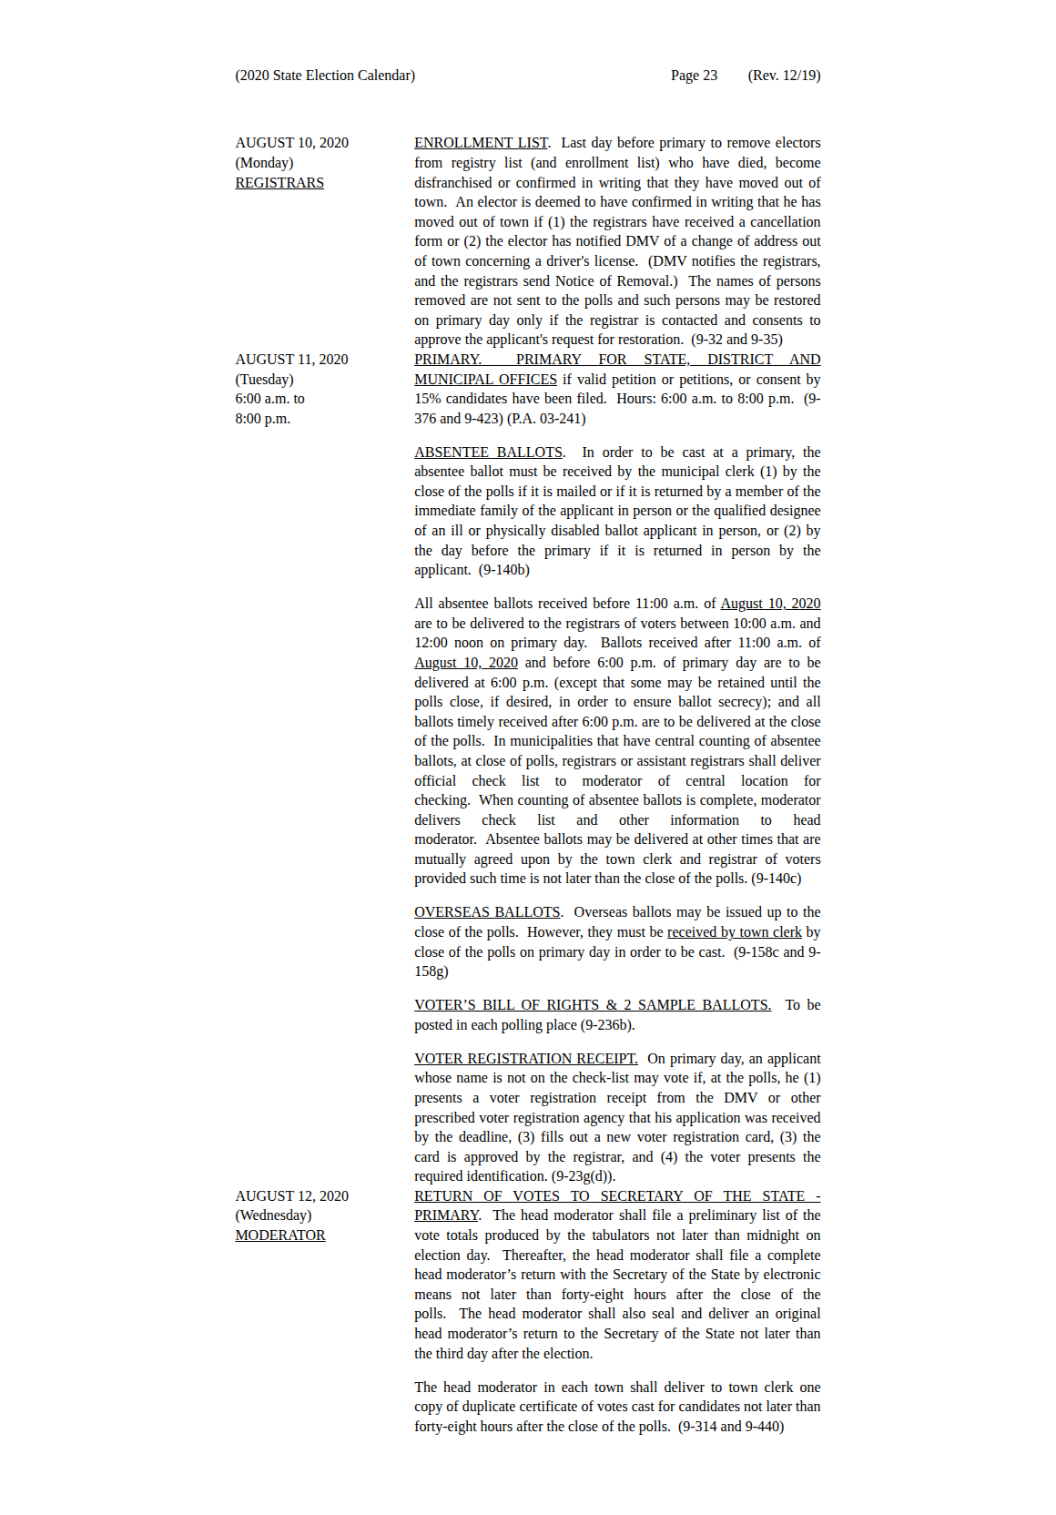(2020 State Election Calendar)
Page 23(Rev. 12/19)
| AUGUST 10, 2020 (Monday) REGISTRARS | ENROLLMENT LIST . Last day before primary to remove electors from registry list (and enrollment list) who have died, become disfranchised or confirmed in writing that they have moved out of town. An elector is deemed to have confirmed in writing that he has moved out of town if (1) the registrars have received a cancellation form or (2) the elector has notified DMV of a change of address out of town concerning a driver's license. (DMV notifies the registrars, and the registrars send Notice of Removal.) The names of persons removed are not sent to the polls and such persons may be restored on primary day only if the registrar is contacted and consents to approve the applicant's request for restoration. (9-32 and 9-35) |
| AUGUST 11, 2020 (Tuesday) 6:00 a.m. to 8:00 p.m. | PRIMARY. PRIMARY FOR STATE, DISTRICT AND MUNICIPAL OFFICES if valid petition or petitions, or consent by 15% candidates have been filed. Hours: 6:00 a.m. to 8:00 p.m. (9-376 and 9-423) (P.A. 03-241) ABSENTEE BALLOTS . In order to be cast at a primary, the absentee ballot must be received by the municipal clerk (1) by the close of the polls if it is mailed or if it is returned by a member of the immediate family of the applicant in person or the qualified designee of an ill or physically disabled ballot applicant in person, or (2) by the day before the primary if it is returned in person by the applicant. (9-140b) All absentee ballots received before 11:00 a.m. of August 10, 2020 are to be delivered to the registrars of voters between 10:00 a.m. and 12:00 noon on primary day. Ballots received after 11:00 a.m. of August 10, 2020 and before 6:00 p.m. of primary day are to be delivered at 6:00 p.m. (except that some may be retained until the polls close, if desired, in order to ensure ballot secrecy); and all ballots timely received after 6:00 p.m. are to be delivered at the close of the polls. In municipalities that have central counting of absentee ballots, at close of polls, registrars or assistant registrars shall deliver official check list to moderator of central location for checking. When counting of absentee ballots is complete, moderator delivers check list and other information to head moderator. Absentee ballots may be delivered at other times that are mutually agreed upon by the town clerk and registrar of voters provided such time is not later than the close of the polls. (9-140c) OVERSEAS BALLOTS . Overseas ballots may be issued up to the close of the polls. However, they must be received by town clerk by close of the polls on primary day in order to be cast. (9-158c and 9-158g) VOTER’S BILL OF RIGHTS & 2 SAMPLE BALLOTS. To be posted in each polling place (9-236b). VOTER REGISTRATION RECEIPT. On primary day, an applicant whose name is not on the check-list may vote if, at the polls, he (1) presents a voter registration receipt from the DMV or other prescribed voter registration agency that his application was received by the deadline, (3) fills out a new voter registration card, (3) the card is approved by the registrar, and (4) the voter presents the required identification. (9-23g(d)). |
| AUGUST 12, 2020 (Wednesday) MODERATOR | RETURN OF VOTES TO SECRETARY OF THE STATE - PRIMARY . The head moderator shall file a preliminary list of the vote totals produced by the tabulators not later than midnight on election day. Thereafter, the head moderator shall file a complete head moderator’s return with the Secretary of the State by electronic means not later than forty-eight hours after the close of the polls. The head moderator shall also seal and deliver an original head moderator’s return to the Secretary of the State not later than the third day after the election. The head moderator in each town shall deliver to town clerk one copy of duplicate certificate of votes cast for candidates not later than forty-eight hours after the close of the polls. (9-314 and 9-440) |